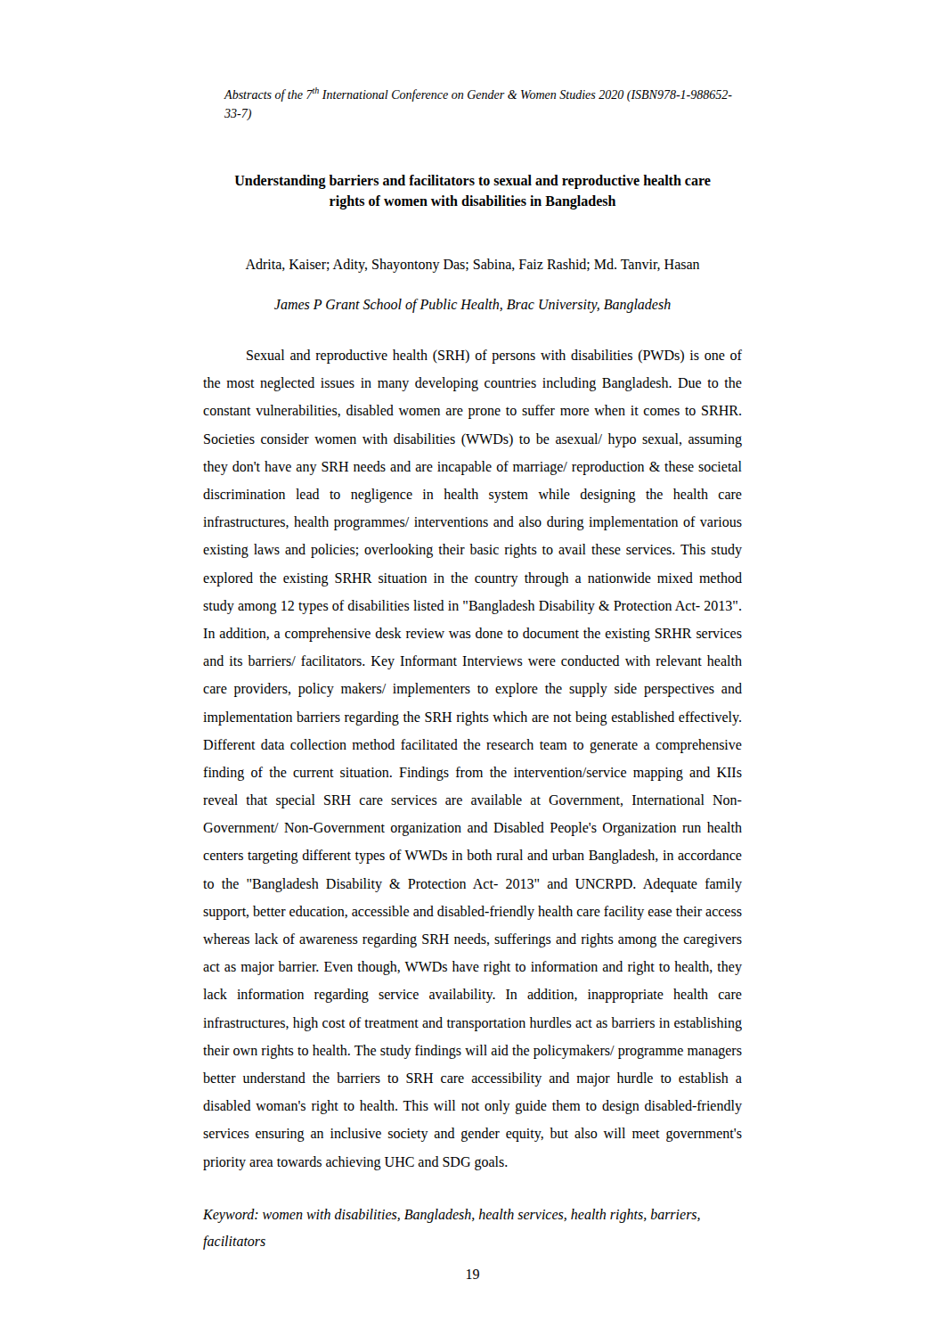Abstracts of the 7th International Conference on Gender & Women Studies 2020 (ISBN978-1-988652-33-7)
Understanding barriers and facilitators to sexual and reproductive health care rights of women with disabilities in Bangladesh
Adrita, Kaiser; Adity, Shayontony Das; Sabina, Faiz Rashid; Md. Tanvir, Hasan
James P Grant School of Public Health, Brac University, Bangladesh
Sexual and reproductive health (SRH) of persons with disabilities (PWDs) is one of the most neglected issues in many developing countries including Bangladesh. Due to the constant vulnerabilities, disabled women are prone to suffer more when it comes to SRHR. Societies consider women with disabilities (WWDs) to be asexual/ hypo sexual, assuming they don't have any SRH needs and are incapable of marriage/ reproduction & these societal discrimination lead to negligence in health system while designing the health care infrastructures, health programmes/ interventions and also during implementation of various existing laws and policies; overlooking their basic rights to avail these services. This study explored the existing SRHR situation in the country through a nationwide mixed method study among 12 types of disabilities listed in "Bangladesh Disability & Protection Act- 2013". In addition, a comprehensive desk review was done to document the existing SRHR services and its barriers/ facilitators. Key Informant Interviews were conducted with relevant health care providers, policy makers/ implementers to explore the supply side perspectives and implementation barriers regarding the SRH rights which are not being established effectively. Different data collection method facilitated the research team to generate a comprehensive finding of the current situation. Findings from the intervention/service mapping and KIIs reveal that special SRH care services are available at Government, International Non-Government/ Non-Government organization and Disabled People's Organization run health centers targeting different types of WWDs in both rural and urban Bangladesh, in accordance to the "Bangladesh Disability & Protection Act- 2013" and UNCRPD. Adequate family support, better education, accessible and disabled-friendly health care facility ease their access whereas lack of awareness regarding SRH needs, sufferings and rights among the caregivers act as major barrier. Even though, WWDs have right to information and right to health, they lack information regarding service availability. In addition, inappropriate health care infrastructures, high cost of treatment and transportation hurdles act as barriers in establishing their own rights to health. The study findings will aid the policymakers/ programme managers better understand the barriers to SRH care accessibility and major hurdle to establish a disabled woman's right to health. This will not only guide them to design disabled-friendly services ensuring an inclusive society and gender equity, but also will meet government's priority area towards achieving UHC and SDG goals.
Keyword: women with disabilities, Bangladesh, health services, health rights, barriers, facilitators
19